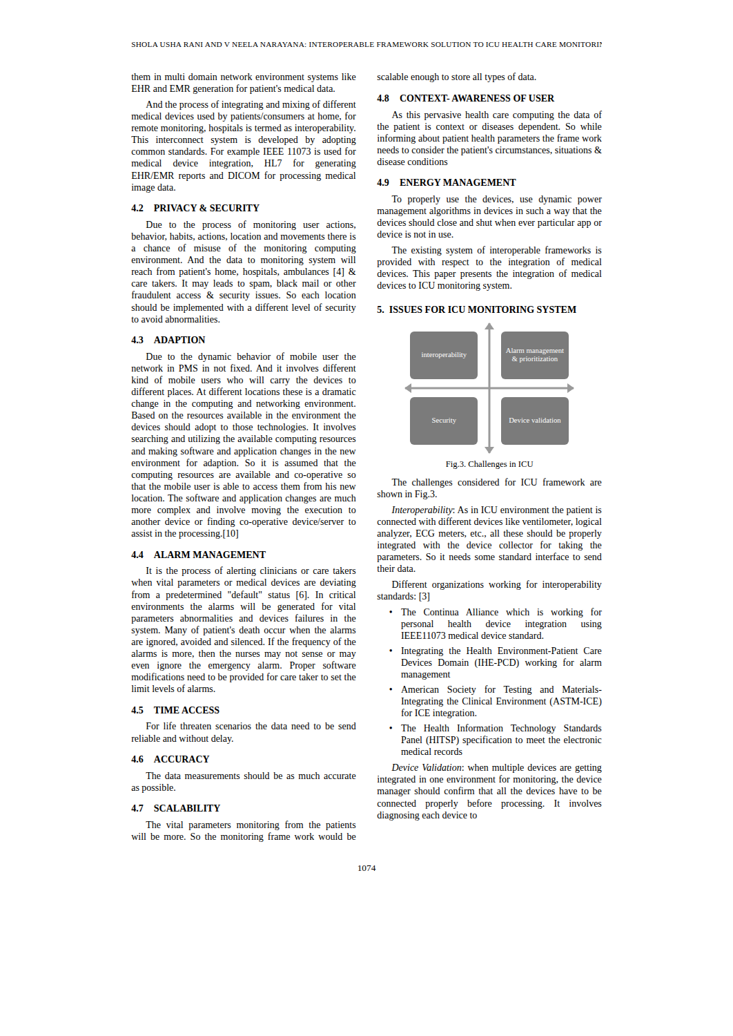SHOLA USHA RANI AND V NEELA NARAYANA: INTEROPERABLE FRAMEWORK SOLUTION TO ICU HEALTH CARE MONITORING
them in multi domain network environment systems like EHR and EMR generation for patient's medical data.
And the process of integrating and mixing of different medical devices used by patients/consumers at home, for remote monitoring, hospitals is termed as interoperability. This interconnect system is developed by adopting common standards. For example IEEE 11073 is used for medical device integration, HL7 for generating EHR/EMR reports and DICOM for processing medical image data.
4.2 PRIVACY & SECURITY
Due to the process of monitoring user actions, behavior, habits, actions, location and movements there is a chance of misuse of the monitoring computing environment. And the data to monitoring system will reach from patient's home, hospitals, ambulances [4] & care takers. It may leads to spam, black mail or other fraudulent access & security issues. So each location should be implemented with a different level of security to avoid abnormalities.
4.3 ADAPTION
Due to the dynamic behavior of mobile user the network in PMS in not fixed. And it involves different kind of mobile users who will carry the devices to different places. At different locations these is a dramatic change in the computing and networking environment. Based on the resources available in the environment the devices should adopt to those technologies. It involves searching and utilizing the available computing resources and making software and application changes in the new environment for adaption. So it is assumed that the computing resources are available and co-operative so that the mobile user is able to access them from his new location. The software and application changes are much more complex and involve moving the execution to another device or finding co-operative device/server to assist in the processing.[10]
4.4 ALARM MANAGEMENT
It is the process of alerting clinicians or care takers when vital parameters or medical devices are deviating from a predetermined "default" status [6]. In critical environments the alarms will be generated for vital parameters abnormalities and devices failures in the system. Many of patient's death occur when the alarms are ignored, avoided and silenced. If the frequency of the alarms is more, then the nurses may not sense or may even ignore the emergency alarm. Proper software modifications need to be provided for care taker to set the limit levels of alarms.
4.5 TIME ACCESS
For life threaten scenarios the data need to be send reliable and without delay.
4.6 ACCURACY
The data measurements should be as much accurate as possible.
4.7 SCALABILITY
The vital parameters monitoring from the patients will be more. So the monitoring frame work would be scalable enough to store all types of data.
4.8 CONTEXT- AWARENESS OF USER
As this pervasive health care computing the data of the patient is context or diseases dependent. So while informing about patient health parameters the frame work needs to consider the patient's circumstances, situations & disease conditions
4.9 ENERGY MANAGEMENT
To properly use the devices, use dynamic power management algorithms in devices in such a way that the devices should close and shut when ever particular app or device is not in use.
The existing system of interoperable frameworks is provided with respect to the integration of medical devices. This paper presents the integration of medical devices to ICU monitoring system.
5. ISSUES FOR ICU MONITORING SYSTEM
interoperability
Alarm management & prioritization
Security
Device validation
Fig.3. Challenges in ICU
The challenges considered for ICU framework are shown in Fig.3.
Interoperability: As in ICU environment the patient is connected with different devices like ventilometer, logical analyzer, ECG meters, etc., all these should be properly integrated with the device collector for taking the parameters. So it needs some standard interface to send their data.
Different organizations working for interoperability standards: [3]
The Continua Alliance which is working for personal health device integration using IEEE11073 medical device standard.
Integrating the Health Environment-Patient Care Devices Domain (IHE-PCD) working for alarm management
American Society for Testing and Materials-Integrating the Clinical Environment (ASTM-ICE) for ICE integration.
The Health Information Technology Standards Panel (HITSP) specification to meet the electronic medical records
Device Validation: when multiple devices are getting integrated in one environment for monitoring, the device manager should confirm that all the devices have to be connected properly before processing. It involves diagnosing each device to
1074